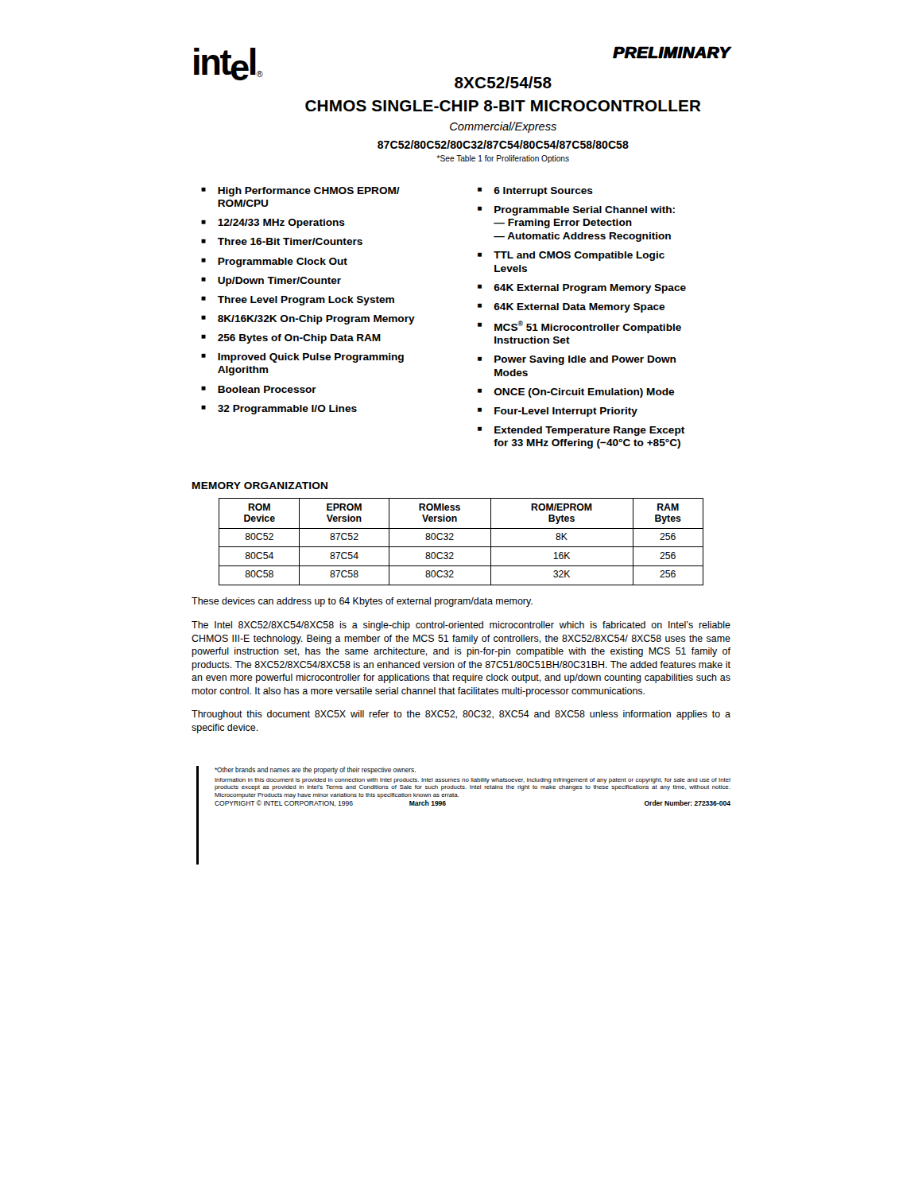intel® PRELIMINARY
8XC52/54/58
CHMOS SINGLE-CHIP 8-BIT MICROCONTROLLER
Commercial/Express
87C52/80C52/80C32/87C54/80C54/87C58/80C58
*See Table 1 for Proliferation Options
High Performance CHMOS EPROM/ROM/CPU
12/24/33 MHz Operations
Three 16-Bit Timer/Counters
Programmable Clock Out
Up/Down Timer/Counter
Three Level Program Lock System
8K/16K/32K On-Chip Program Memory
256 Bytes of On-Chip Data RAM
Improved Quick Pulse ProgrammingAlgorithm
Boolean Processor
32 Programmable I/O Lines
6 Interrupt Sources
Programmable Serial Channel with:— Framing Error Detection— Automatic Address Recognition
TTL and CMOS Compatible LogicLevels
64K External Program Memory Space
64K External Data Memory Space
MCS® 51 Microcontroller CompatibleInstruction Set
Power Saving Idle and Power DownModes
ONCE (On-Circuit Emulation) Mode
Four-Level Interrupt Priority
Extended Temperature Range Exceptfor 33 MHz Offering (−40°C to +85°C)
MEMORY ORGANIZATION
| ROM Device | EPROM Version | ROMless Version | ROM/EPROM Bytes | RAM Bytes |
| --- | --- | --- | --- | --- |
| 80C52 | 87C52 | 80C32 | 8K | 256 |
| 80C54 | 87C54 | 80C32 | 16K | 256 |
| 80C58 | 87C58 | 80C32 | 32K | 256 |
These devices can address up to 64 Kbytes of external program/data memory.
The Intel 8XC52/8XC54/8XC58 is a single-chip control-oriented microcontroller which is fabricated on Intel’s reliable CHMOS III-E technology. Being a member of the MCS 51 family of controllers, the 8XC52/8XC54/ 8XC58 uses the same powerful instruction set, has the same architecture, and is pin-for-pin compatible with the existing MCS 51 family of products. The 8XC52/8XC54/8XC58 is an enhanced version of the 87C51/80C51BH/80C31BH. The added features make it an even more powerful microcontroller for applications that require clock output, and up/down counting capabilities such as motor control. It also has a more versatile serial channel that facilitates multi-processor communications.
Throughout this document 8XC5X will refer to the 8XC52, 80C32, 8XC54 and 8XC58 unless information applies to a specific device.
*Other brands and names are the property of their respective owners.
Information in this document is provided in connection with Intel products. Intel assumes no liability whatsoever, including infringement of any patent or copyright, for sale and use of Intel products except as provided in Intel’s Terms and Conditions of Sale for such products. Intel retains the right to make changes to these specifications at any time, without notice. Microcomputer Products may have minor variations to this specification known as errata.
COPYRIGHT © INTEL CORPORATION, 1996 March 1996 Order Number: 272336-004